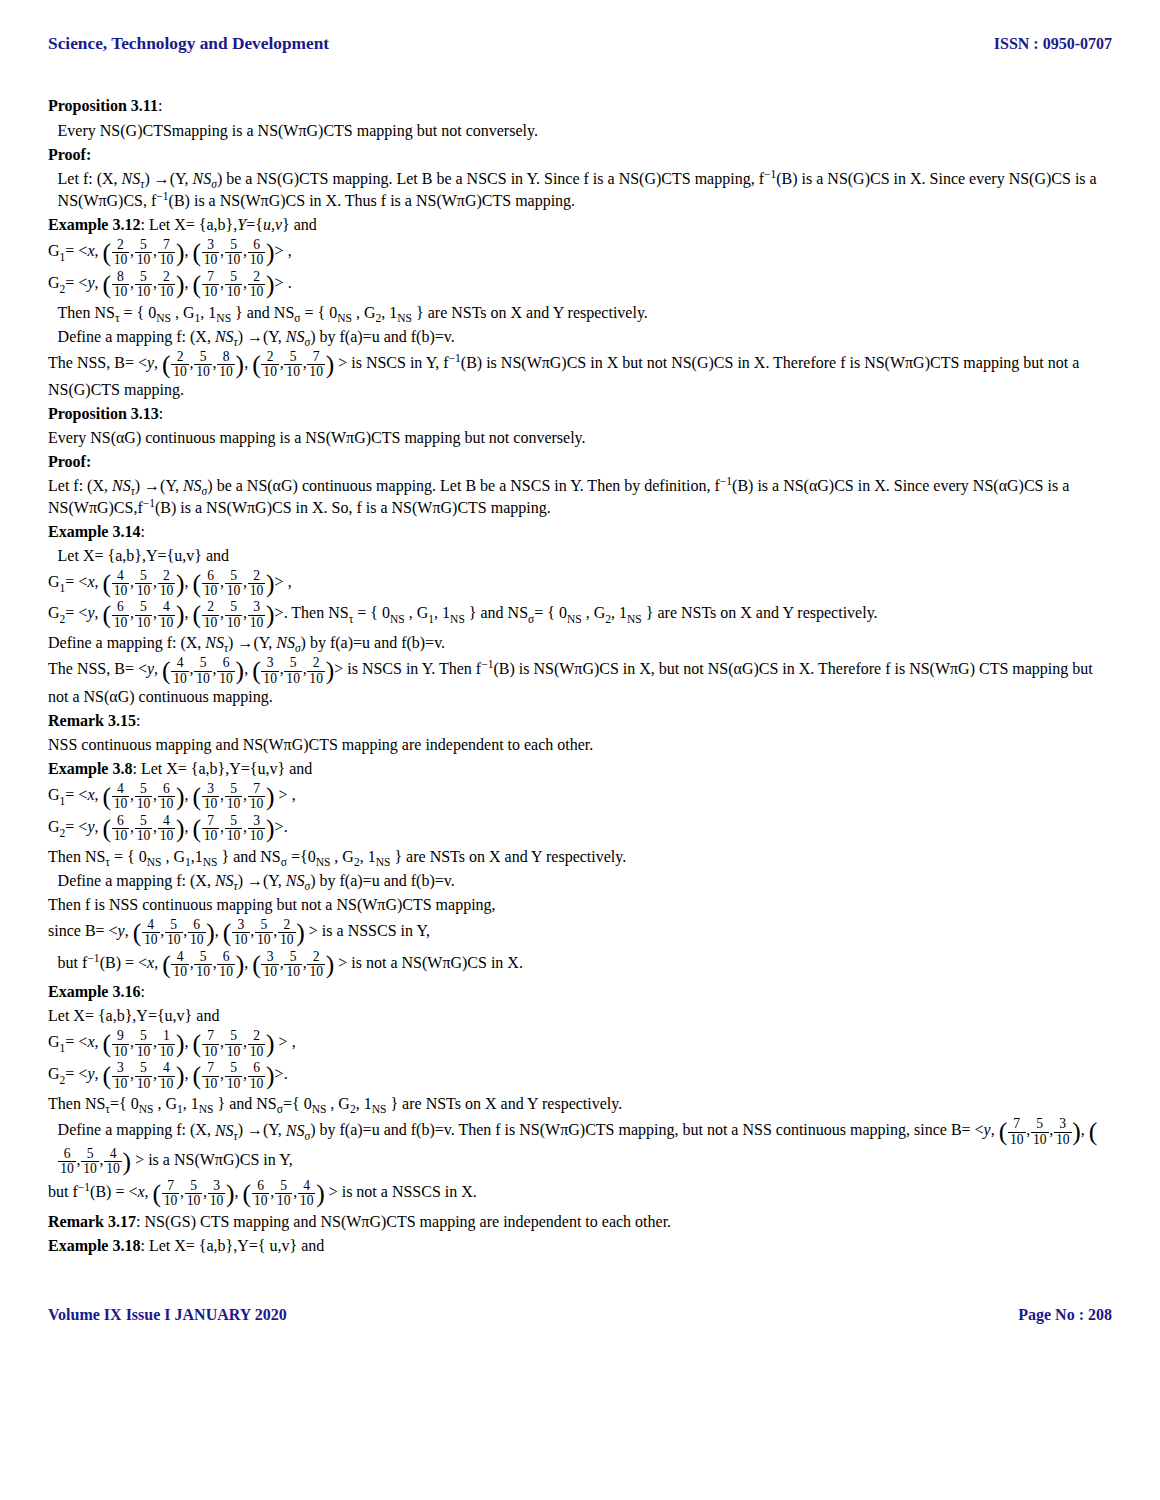Science, Technology and Development
ISSN : 0950-0707
Proposition 3.11:
Every NS(G)CTSmapping is a NS(WπG)CTS mapping but not conversely.
Proof:
Let f: (X, NSτ) →(Y, NSσ) be a NS(G)CTS mapping. Let B be a NSCS in Y. Since f is a NS(G)CTS mapping, f−1(B) is a NS(G)CS in X. Since every NS(G)CS is a NS(WπG)CS, f−1(B) is a NS(WπG)CS in X. Thus f is a NS(WπG)CTS mapping.
Example 3.12: Let X= {a,b},Y={u,v} and
G1= <x, (210,510,710), (310,510,610)> ,
G2= <y, (810,510,210), (710,510,210)> .
Then NSτ = { 0NS , G1, 1NS } and NSσ = { 0NS , G2, 1NS } are NSTs on X and Y respectively.
Define a mapping f: (X, NSτ) →(Y, NSσ) by f(a)=u and f(b)=v.
The NSS, B= <y, (210,510,810), (210,510,710) > is NSCS in Y, f−1(B) is NS(WπG)CS in X but not NS(G)CS in X. Therefore f is NS(WπG)CTS mapping but not a NS(G)CTS mapping.
Proposition 3.13:
Every NS(αG) continuous mapping is a NS(WπG)CTS mapping but not conversely.
Proof:
Let f: (X, NSτ) →(Y, NSσ) be a NS(αG) continuous mapping. Let B be a NSCS in Y. Then by definition, f−1(B) is a NS(αG)CS in X. Since every NS(αG)CS is a NS(WπG)CS,f−1(B) is a NS(WπG)CS in X. So, f is a NS(WπG)CTS mapping.
Example 3.14:
Let X= {a,b},Y={u,v} and
G1= <x, (410,510,210), (610,510,210)> ,
G2= <y, (610,510,410), (210,510,310)>. Then NSτ = { 0NS , G1, 1NS } and NSσ= { 0NS , G2, 1NS } are NSTs on X and Y respectively.
Define a mapping f: (X, NSτ) →(Y, NSσ) by f(a)=u and f(b)=v.
The NSS, B= <y, (410,510,610), (310,510,210)> is NSCS in Y. Then f−1(B) is NS(WπG)CS in X, but not NS(αG)CS in X. Therefore f is NS(WπG) CTS mapping but not a NS(αG) continuous mapping.
Remark 3.15:
NSS continuous mapping and NS(WπG)CTS mapping are independent to each other.
Example 3.8: Let X= {a,b},Y={u,v} and
G1= <x, (410,510,610), (310,510,710) > ,
G2= <y, (610,510,410), (710,510,310)>.
Then NSτ = { 0NS , G1,1NS } and NSσ ={0NS , G2, 1NS } are NSTs on X and Y respectively.
Define a mapping f: (X, NSτ) →(Y, NSσ) by f(a)=u and f(b)=v.
Then f is NSS continuous mapping but not a NS(WπG)CTS mapping,
since B= <y, (410,510,610), (310,510,210) > is a NSSCS in Y,
but f−1(B) = <x, (410,510,610), (310,510,210) > is not a NS(WπG)CS in X.
Example 3.16:
Let X= {a,b},Y={u,v} and
G1= <x, (910,510,110), (710,510,210) > ,
G2= <y, (310,510,410), (710,510,610)>.
Then NSτ={ 0NS , G1, 1NS } and NSσ={ 0NS , G2, 1NS } are NSTs on X and Y respectively.
Define a mapping f: (X, NSτ) →(Y, NSσ) by f(a)=u and f(b)=v. Then f is NS(WπG)CTS mapping, but not a NSS continuous mapping, since B= <y, (710,510,310), (610,510,410) > is a NS(WπG)CS in Y,
but f−1(B) = <x, (710,510,310), (610,510,410) > is not a NSSCS in X.
Remark 3.17: NS(GS) CTS mapping and NS(WπG)CTS mapping are independent to each other.
Example 3.18: Let X= {a,b},Y={ u,v} and
Volume IX Issue I JANUARY 2020
Page No : 208